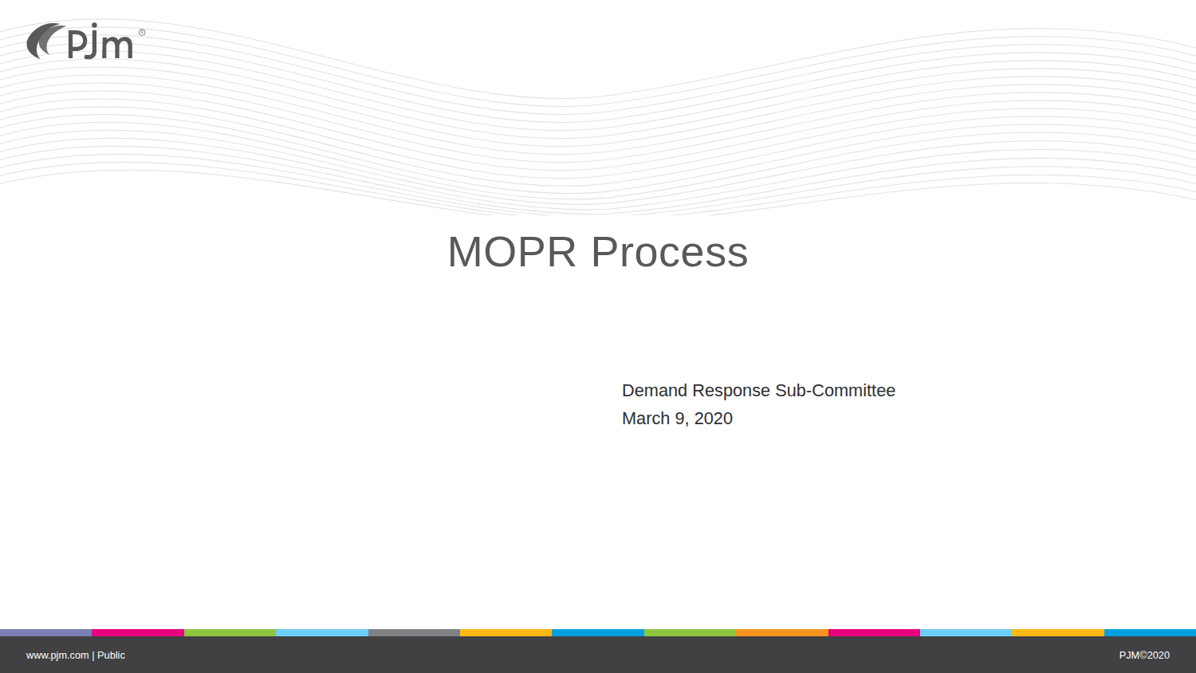R
MOPR Process
Demand Response Sub-Committee March 9, 2020
www.pjm.com | Public
PJM©2020